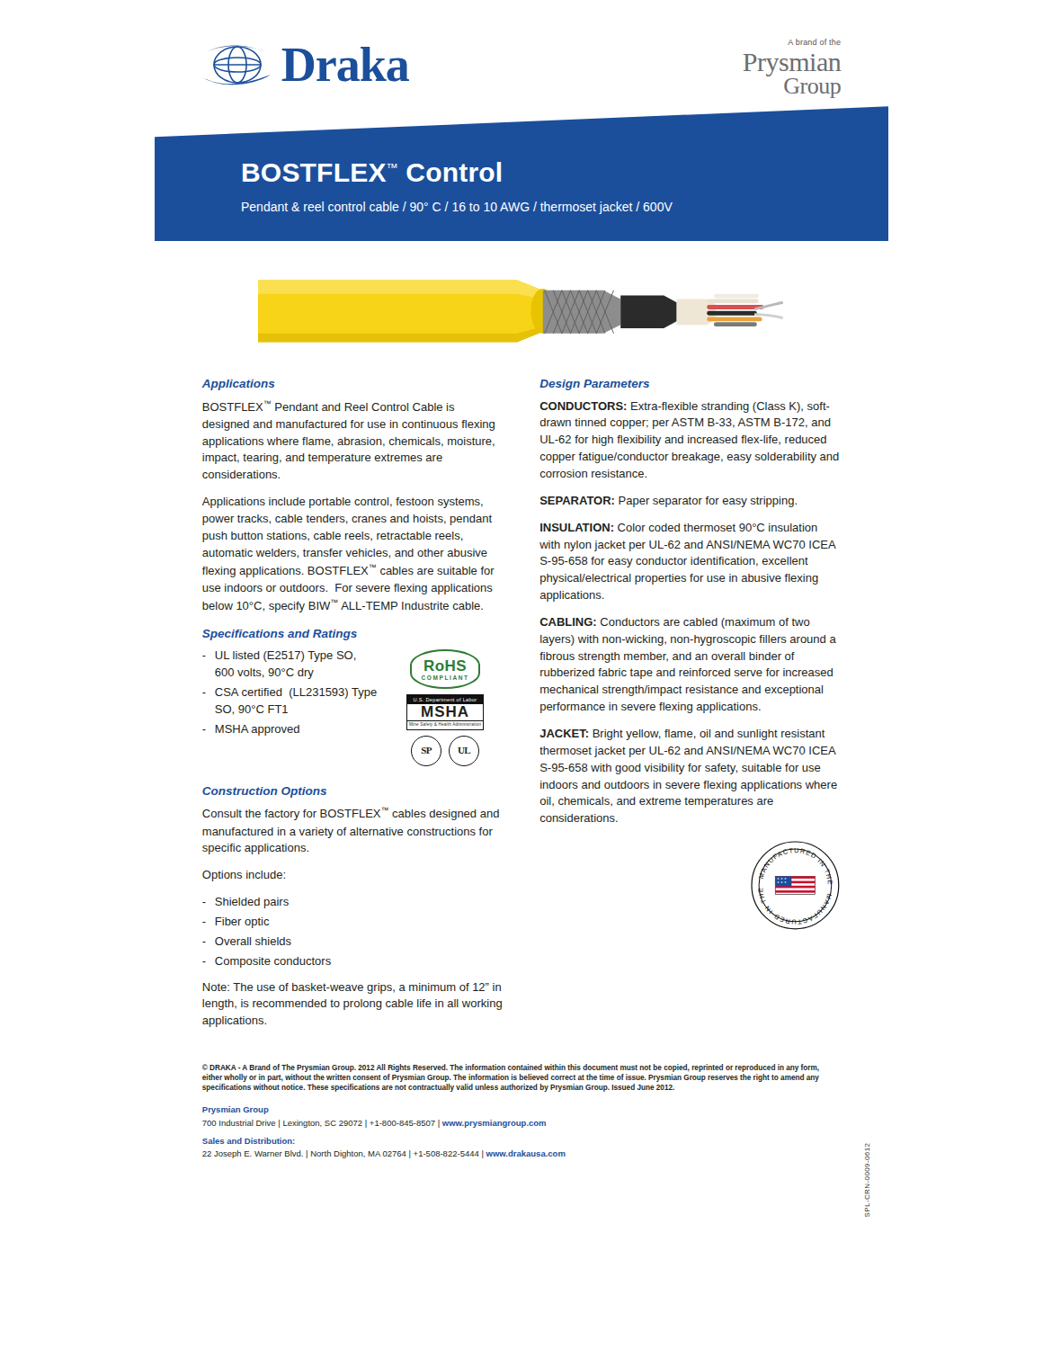Draka
A brand of the
PrysmianGroup
BOSTFLEX™ Control
Pendant & reel control cable / 90° C / 16 to 10 AWG / thermoset jacket / 600V
Applications
BOSTFLEX™ Pendant and Reel Control Cable is designed and manufactured for use in continuous flexing applications where flame, abrasion, chemicals, moisture, impact, tearing, and temperature extremes are considerations.
Applications include portable control, festoon systems, power tracks, cable tenders, cranes and hoists, pendant push button stations, cable reels, retractable reels, automatic welders, transfer vehicles, and other abusive flexing applications. BOSTFLEX™ cables are suitable for use indoors or outdoors. For severe flexing applications below 10°C, specify BIW™ ALL-TEMP Industrite cable.
Specifications and Ratings
UL listed (E2517) Type SO, 600 volts, 90°C dry
CSA certified (LL231593) Type SO, 90°C FT1
MSHA approved
RoHS
COMPLIANT
U.S. Department of Labor
MSHA
Mine Safety & Health Administration
SP
UL
Construction Options
Consult the factory for BOSTFLEX™ cables designed and manufactured in a variety of alternative constructions for specific applications.
Options include:
Shielded pairs
Fiber optic
Overall shields
Composite conductors
Note: The use of basket-weave grips, a minimum of 12” in length, is recommended to prolong cable life in all working applications.
Design Parameters
CONDUCTORS: Extra-flexible stranding (Class K), soft-drawn tinned copper; per ASTM B-33, ASTM B-172, and UL-62 for high flexibility and increased flex-life, reduced copper fatigue/conductor breakage, easy solderability and corrosion resistance.
SEPARATOR: Paper separator for easy stripping.
INSULATION: Color coded thermoset 90°C insulation with nylon jacket per UL-62 and ANSI/NEMA WC70 ICEA S-95-658 for easy conductor identification, excellent physical/electrical properties for use in abusive flexing applications.
CABLING: Conductors are cabled (maximum of two layers) with non-wicking, non-hygroscopic fillers around a fibrous strength member, and an overall binder of rubberized fabric tape and reinforced serve for increased mechanical strength/impact resistance and exceptional performance in severe flexing applications.
JACKET: Bright yellow, flame, oil and sunlight resistant thermoset jacket per UL-62 and ANSI/NEMA WC70 ICEA S-95-658 with good visibility for safety, suitable for use indoors and outdoors in severe flexing applications where oil, chemicals, and extreme temperatures are considerations.
MANUFACTURED IN THE USA MANUFACTURED IN THE USA ★ ★ ★ ★ ★ ★
© DRAKA - A Brand of The Prysmian Group. 2012 All Rights Reserved. The information contained within this document must not be copied, reprinted or reproduced in any form, either wholly or in part, without the written consent of Prysmian Group. The information is believed correct at the time of issue. Prysmian Group reserves the right to amend any specifications without notice. These specifications are not contractually valid unless authorized by Prysmian Group. Issued June 2012.
Prysmian Group
700 Industrial Drive | Lexington, SC 29072 | +1-800-845-8507 | www.prysmiangroup.com
Sales and Distribution:
22 Joseph E. Warner Blvd. | North Dighton, MA 02764 | +1-508-822-5444 | www.drakausa.com
SPL-CRN-0009-0612